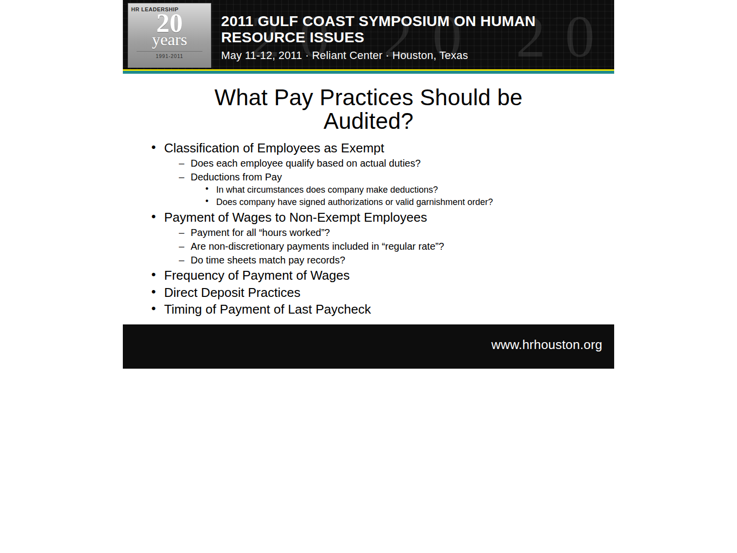20 20 20 20 20
HR LEADERSHIP
20
years
1991-2011
2011 GULF COAST SYMPOSIUM ON HUMAN RESOURCE ISSUES
May 11-12, 2011 · Reliant Center · Houston, Texas
What Pay Practices Should be
Audited?
Classification of Employees as Exempt
Does each employee qualify based on actual duties?
Deductions from Pay
In what circumstances does company make deductions?
Does company have signed authorizations or valid garnishment order?
Payment of Wages to Non-Exempt Employees
Payment for all “hours worked”?
Are non-discretionary payments included in “regular rate”?
Do time sheets match pay records?
Frequency of Payment of Wages
Direct Deposit Practices
Timing of Payment of Last Paycheck
www.hrhouston.org